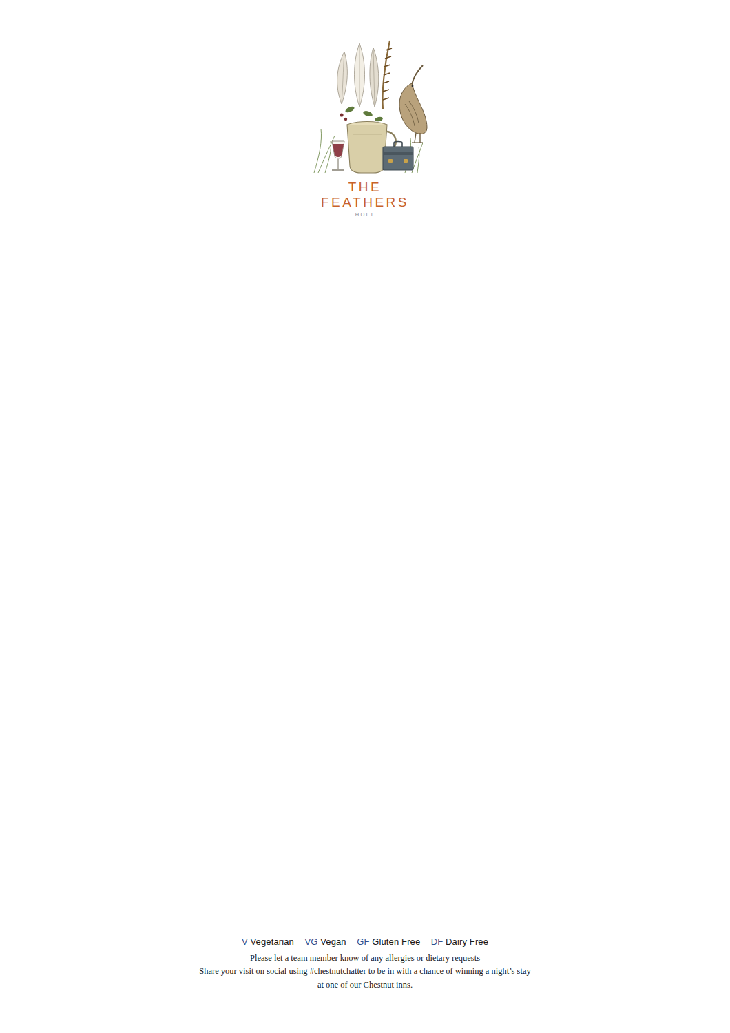THE FEATHERS HOLT
V Vegetarian VG Vegan GF Gluten Free DF Dairy Free
Please let a team member know of any allergies or dietary requests
Share your visit on social using #chestnutchatter to be in with a chance of winning a night’s stay
at one of our Chestnut inns.